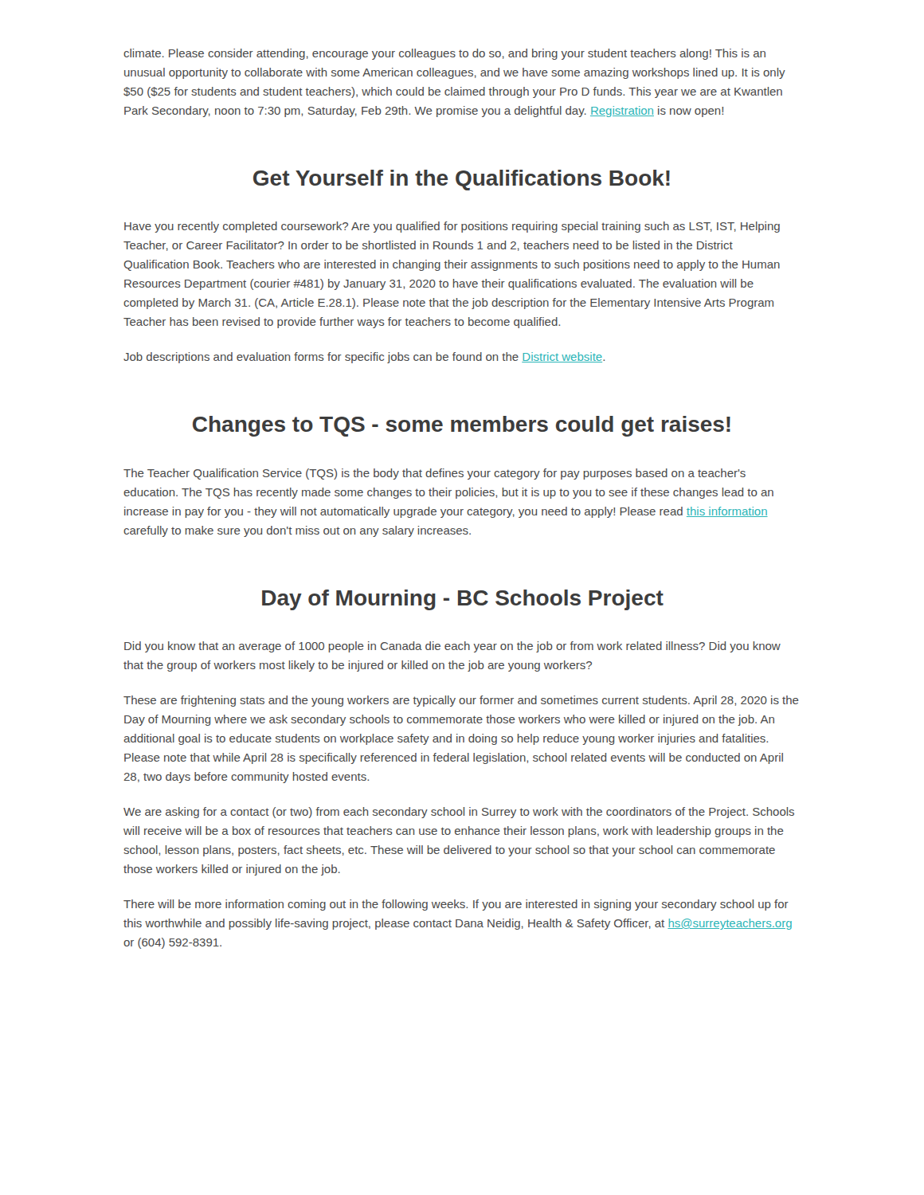climate. Please consider attending, encourage your colleagues to do so, and bring your student teachers along! This is an unusual opportunity to collaborate with some American colleagues, and we have some amazing workshops lined up. It is only $50 ($25 for students and student teachers), which could be claimed through your Pro D funds. This year we are at Kwantlen Park Secondary, noon to 7:30 pm, Saturday, Feb 29th. We promise you a delightful day. Registration is now open!
Get Yourself in the Qualifications Book!
Have you recently completed coursework? Are you qualified for positions requiring special training such as LST, IST, Helping Teacher, or Career Facilitator? In order to be shortlisted in Rounds 1 and 2, teachers need to be listed in the District Qualification Book. Teachers who are interested in changing their assignments to such positions need to apply to the Human Resources Department (courier #481) by January 31, 2020 to have their qualifications evaluated. The evaluation will be completed by March 31. (CA, Article E.28.1). Please note that the job description for the Elementary Intensive Arts Program Teacher has been revised to provide further ways for teachers to become qualified.
Job descriptions and evaluation forms for specific jobs can be found on the District website.
Changes to TQS - some members could get raises!
The Teacher Qualification Service (TQS) is the body that defines your category for pay purposes based on a teacher's education. The TQS has recently made some changes to their policies, but it is up to you to see if these changes lead to an increase in pay for you - they will not automatically upgrade your category, you need to apply! Please read this information carefully to make sure you don't miss out on any salary increases.
Day of Mourning - BC Schools Project
Did you know that an average of 1000 people in Canada die each year on the job or from work related illness? Did you know that the group of workers most likely to be injured or killed on the job are young workers?
These are frightening stats and the young workers are typically our former and sometimes current students. April 28, 2020 is the Day of Mourning where we ask secondary schools to commemorate those workers who were killed or injured on the job. An additional goal is to educate students on workplace safety and in doing so help reduce young worker injuries and fatalities. Please note that while April 28 is specifically referenced in federal legislation, school related events will be conducted on April 28, two days before community hosted events.
We are asking for a contact (or two) from each secondary school in Surrey to work with the coordinators of the Project. Schools will receive will be a box of resources that teachers can use to enhance their lesson plans, work with leadership groups in the school, lesson plans, posters, fact sheets, etc. These will be delivered to your school so that your school can commemorate those workers killed or injured on the job.
There will be more information coming out in the following weeks. If you are interested in signing your secondary school up for this worthwhile and possibly life-saving project, please contact Dana Neidig, Health & Safety Officer, at hs@surreyteachers.org or (604) 592-8391.